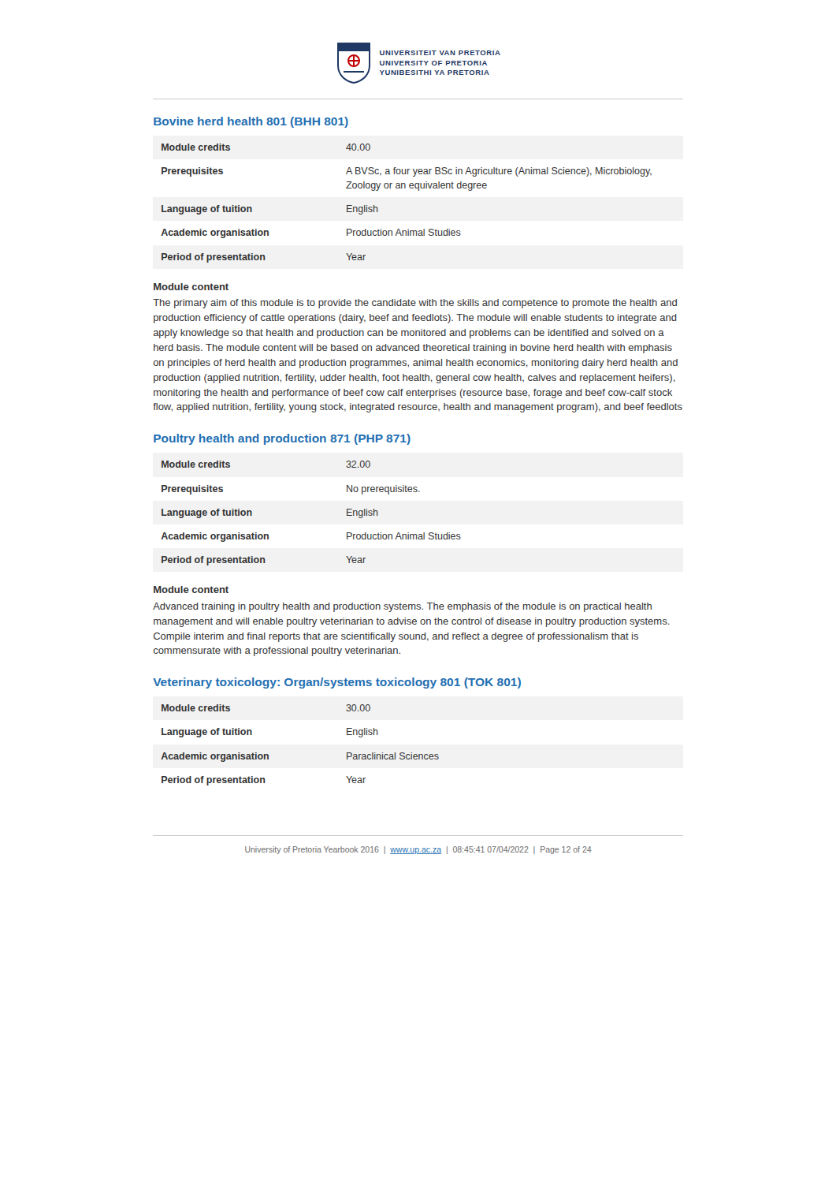Universiteit van Pretoria University of Pretoria Yunibesithi ya Pretoria
Bovine herd health 801 (BHH 801)
| Module credits | 40.00 |
| Prerequisites | A BVSc, a four year BSc in Agriculture (Animal Science), Microbiology, Zoology or an equivalent degree |
| Language of tuition | English |
| Academic organisation | Production Animal Studies |
| Period of presentation | Year |
Module content
The primary aim of this module is to provide the candidate with the skills and competence to promote the health and production efficiency of cattle operations (dairy, beef and feedlots). The module will enable students to integrate and apply knowledge so that health and production can be monitored and problems can be identified and solved on a herd basis. The module content will be based on advanced theoretical training in bovine herd health with emphasis on principles of herd health and production programmes, animal health economics, monitoring dairy herd health and production (applied nutrition, fertility, udder health, foot health, general cow health, calves and replacement heifers), monitoring the health and performance of beef cow calf enterprises (resource base, forage and beef cow-calf stock flow, applied nutrition, fertility, young stock, integrated resource, health and management program), and beef feedlots
Poultry health and production 871 (PHP 871)
| Module credits | 32.00 |
| Prerequisites | No prerequisites. |
| Language of tuition | English |
| Academic organisation | Production Animal Studies |
| Period of presentation | Year |
Module content
Advanced training in poultry health and production systems. The emphasis of the module is on practical health management and will enable poultry veterinarian to advise on the control of disease in poultry production systems. Compile interim and final reports that are scientifically sound, and reflect a degree of professionalism that is commensurate with a professional poultry veterinarian.
Veterinary toxicology: Organ/systems toxicology 801 (TOK 801)
| Module credits | 30.00 |
| Language of tuition | English |
| Academic organisation | Paraclinical Sciences |
| Period of presentation | Year |
University of Pretoria Yearbook 2016 | www.up.ac.za | 08:45:41 07/04/2022 | Page 12 of 24